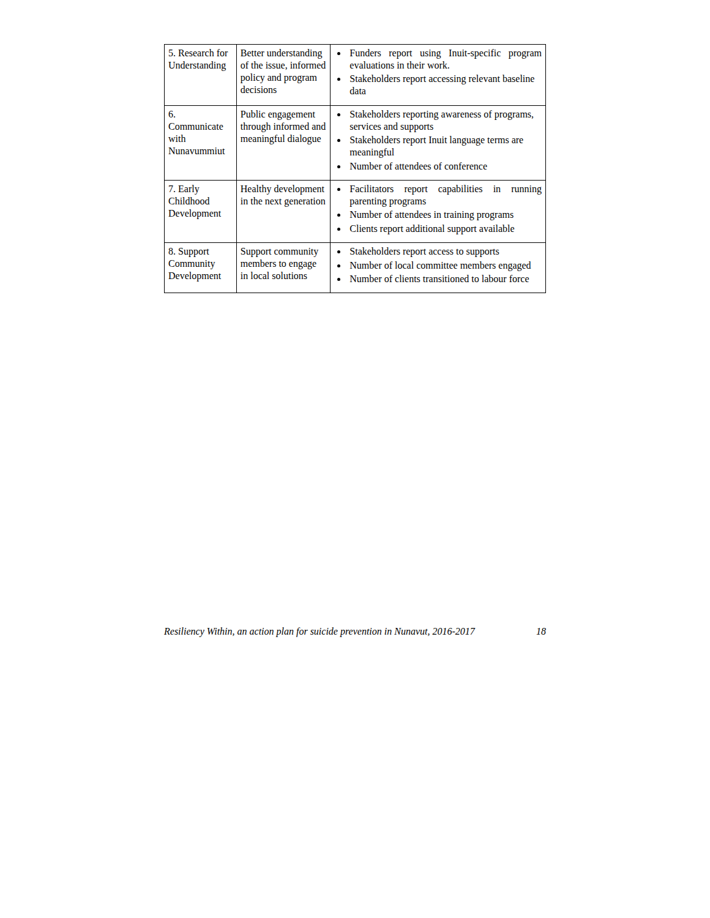| 5. Research for Understanding | Better understanding of the issue, informed policy and program decisions | Funders report using Inuit-specific program evaluations in their work. Stakeholders report accessing relevant baseline data |
| 6. Communicate with Nunavummiut | Public engagement through informed and meaningful dialogue | Stakeholders reporting awareness of programs, services and supports Stakeholders report Inuit language terms are meaningful Number of attendees of conference |
| 7. Early Childhood Development | Healthy development in the next generation | Facilitators report capabilities in running parenting programs Number of attendees in training programs Clients report additional support available |
| 8. Support Community Development | Support community members to engage in local solutions | Stakeholders report access to supports Number of local committee members engaged Number of clients transitioned to labour force |
Resiliency Within, an action plan for suicide prevention in Nunavut, 2016-2017 18